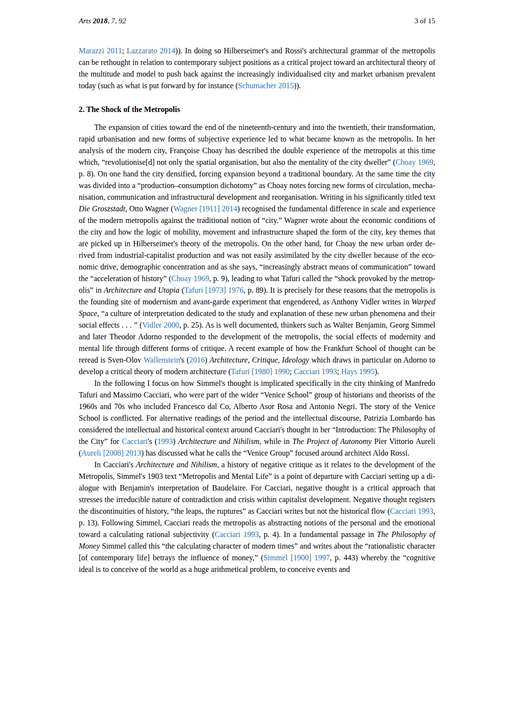Arts 2018, 7, 92 3 of 15
Marazzi 2011; Lazzarato 2014)). In doing so Hilberseimer's and Rossi's architectural grammar of the metropolis can be rethought in relation to contemporary subject positions as a critical project toward an architectural theory of the multitude and model to push back against the increasingly individualised city and market urbanism prevalent today (such as what is put forward by for instance (Schumacher 2015)).
2. The Shock of the Metropolis
The expansion of cities toward the end of the nineteenth-century and into the twentieth, their transformation, rapid urbanisation and new forms of subjective experience led to what became known as the metropolis. In her analysis of the modern city, Françoise Choay has described the double experience of the metropolis at this time which, “revolutionise[d] not only the spatial organisation, but also the mentality of the city dweller” (Choay 1969, p. 8). On one hand the city densified, forcing expansion beyond a traditional boundary. At the same time the city was divided into a “production–consumption dichotomy” as Choay notes forcing new forms of circulation, mechanisation, communication and infrastructural development and reorganisation. Writing in his significantly titled text Die Groszstadt, Otto Wagner (Wagner [1911] 2014) recognised the fundamental difference in scale and experience of the modern metropolis against the traditional notion of “city.” Wagner wrote about the economic conditions of the city and how the logic of mobility, movement and infrastructure shaped the form of the city, key themes that are picked up in Hilberseimer's theory of the metropolis. On the other hand, for Choay the new urban order derived from industrial-capitalist production and was not easily assimilated by the city dweller because of the economic drive, demographic concentration and as she says, “increasingly abstract means of communication” toward the “acceleration of history” (Choay 1969, p. 9), leading to what Tafuri called the “shock provoked by the metropolis” in Architecture and Utopia (Tafuri [1973] 1976, p. 89). It is precisely for these reasons that the metropolis is the founding site of modernism and avant-garde experiment that engendered, as Anthony Vidler writes in Warped Space, “a culture of interpretation dedicated to the study and explanation of these new urban phenomena and their social effects . . . ” (Vidler 2000, p. 25). As is well documented, thinkers such as Walter Benjamin, Georg Simmel and later Theodor Adorno responded to the development of the metropolis, the social effects of modernity and mental life through different forms of critique. A recent example of how the Frankfurt School of thought can be reread is Sven-Olov Wallenstein's (2016) Architecture, Critique, Ideology which draws in particular on Adorno to develop a critical theory of modern architecture (Tafuri [1980] 1990; Cacciari 1993; Hays 1995).
In the following I focus on how Simmel's thought is implicated specifically in the city thinking of Manfredo Tafuri and Massimo Cacciari, who were part of the wider “Venice School” group of historians and theorists of the 1960s and 70s who included Francesco dal Co, Alberto Asor Rosa and Antonio Negri. The story of the Venice School is conflicted. For alternative readings of the period and the intellectual discourse, Patrizia Lombardo has considered the intellectual and historical context around Cacciari's thought in her “Introduction: The Philosophy of the City” for Cacciari's (1993) Architecture and Nihilism, while in The Project of Autonomy Pier Vittorio Aureli (Aureli [2008] 2013) has discussed what he calls the “Venice Group” focused around architect Aldo Rossi.
In Cacciari's Architecture and Nihilism, a history of negative critique as it relates to the development of the Metropolis, Simmel's 1903 text “Metropolis and Mental Life” is a point of departure with Cacciari setting up a dialogue with Benjamin's interpretation of Baudelaire. For Cacciari, negative thought is a critical approach that stresses the irreducible nature of contradiction and crisis within capitalist development. Negative thought registers the discontinuities of history, “the leaps, the ruptures” as Cacciari writes but not the historical flow (Cacciari 1993, p. 13). Following Simmel, Cacciari reads the metropolis as abstracting notions of the personal and the emotional toward a calculating rational subjectivity (Cacciari 1993, p. 4). In a fundamental passage in The Philosophy of Money Simmel called this “the calculating character of modern times” and writes about the “rationalistic character [of contemporary life] betrays the influence of money,” (Simmel [1900] 1997, p. 443) whereby the “cognitive ideal is to conceive of the world as a huge arithmetical problem, to conceive events and